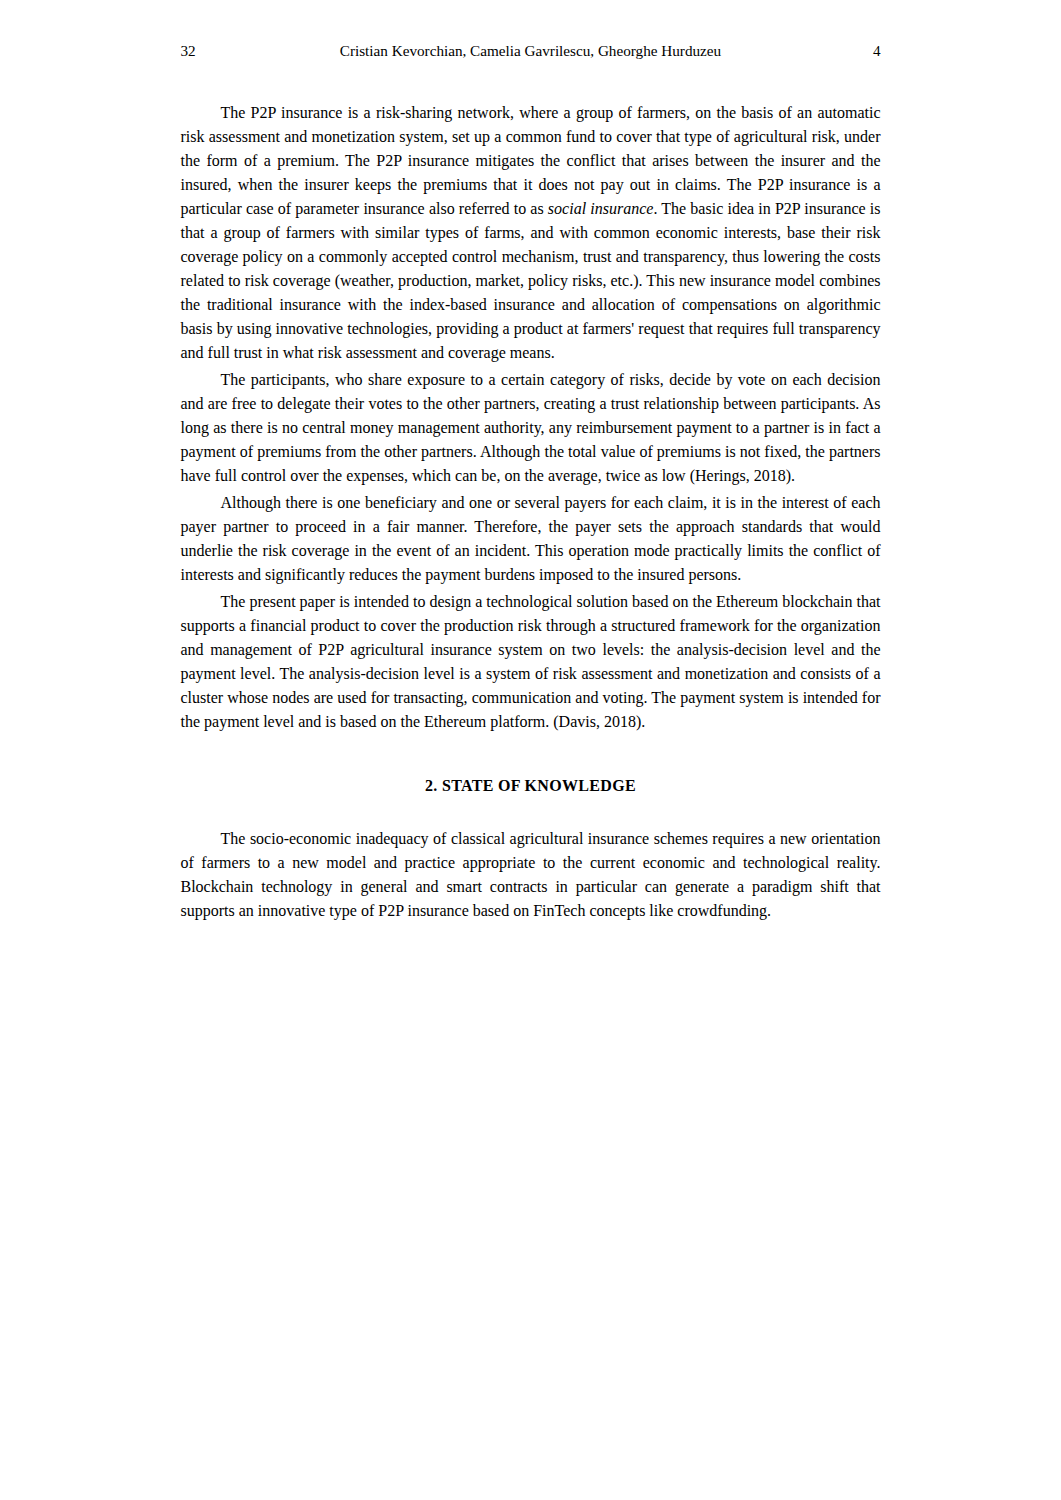32 Cristian Kevorchian, Camelia Gavrilescu, Gheorghe Hurduzeu 4
The P2P insurance is a risk-sharing network, where a group of farmers, on the basis of an automatic risk assessment and monetization system, set up a common fund to cover that type of agricultural risk, under the form of a premium. The P2P insurance mitigates the conflict that arises between the insurer and the insured, when the insurer keeps the premiums that it does not pay out in claims. The P2P insurance is a particular case of parameter insurance also referred to as social insurance. The basic idea in P2P insurance is that a group of farmers with similar types of farms, and with common economic interests, base their risk coverage policy on a commonly accepted control mechanism, trust and transparency, thus lowering the costs related to risk coverage (weather, production, market, policy risks, etc.). This new insurance model combines the traditional insurance with the index-based insurance and allocation of compensations on algorithmic basis by using innovative technologies, providing a product at farmers' request that requires full transparency and full trust in what risk assessment and coverage means.
The participants, who share exposure to a certain category of risks, decide by vote on each decision and are free to delegate their votes to the other partners, creating a trust relationship between participants. As long as there is no central money management authority, any reimbursement payment to a partner is in fact a payment of premiums from the other partners. Although the total value of premiums is not fixed, the partners have full control over the expenses, which can be, on the average, twice as low (Herings, 2018).
Although there is one beneficiary and one or several payers for each claim, it is in the interest of each payer partner to proceed in a fair manner. Therefore, the payer sets the approach standards that would underlie the risk coverage in the event of an incident. This operation mode practically limits the conflict of interests and significantly reduces the payment burdens imposed to the insured persons.
The present paper is intended to design a technological solution based on the Ethereum blockchain that supports a financial product to cover the production risk through a structured framework for the organization and management of P2P agricultural insurance system on two levels: the analysis-decision level and the payment level. The analysis-decision level is a system of risk assessment and monetization and consists of a cluster whose nodes are used for transacting, communication and voting. The payment system is intended for the payment level and is based on the Ethereum platform. (Davis, 2018).
2. STATE OF KNOWLEDGE
The socio-economic inadequacy of classical agricultural insurance schemes requires a new orientation of farmers to a new model and practice appropriate to the current economic and technological reality. Blockchain technology in general and smart contracts in particular can generate a paradigm shift that supports an innovative type of P2P insurance based on FinTech concepts like crowdfunding.